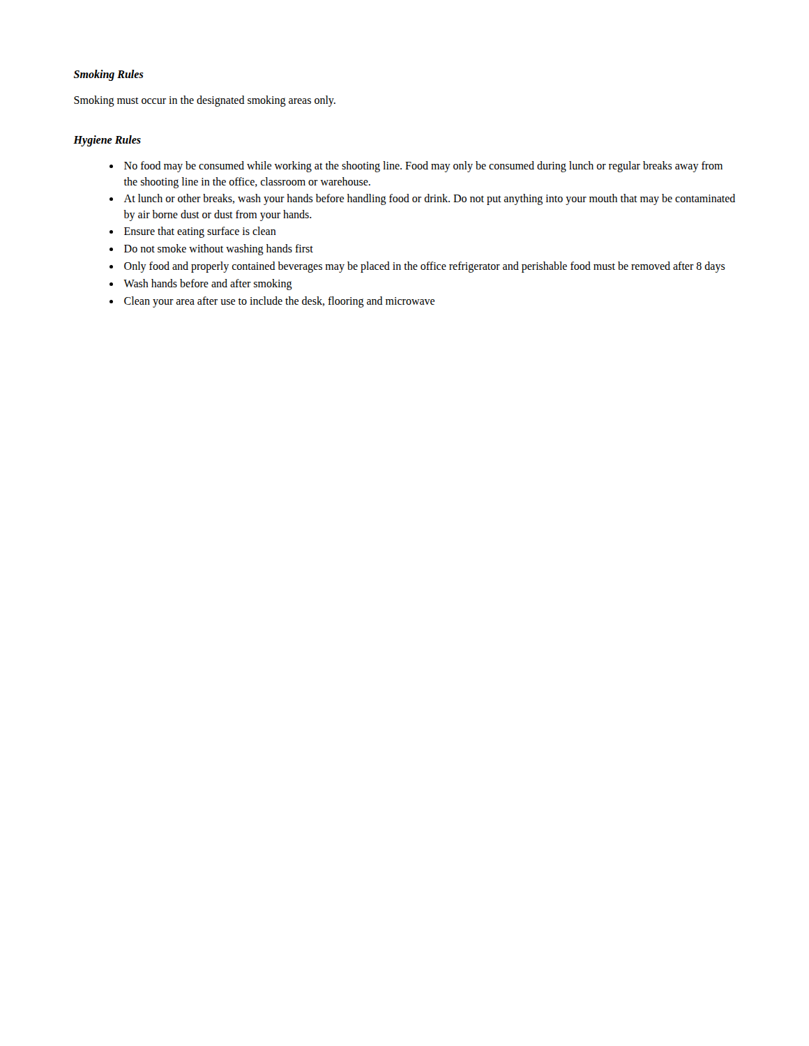Smoking Rules
Smoking must occur in the designated smoking areas only.
Hygiene Rules
No food may be consumed while working at the shooting line. Food may only be consumed during lunch or regular breaks away from the shooting line in the office, classroom or warehouse.
At lunch or other breaks, wash your hands before handling food or drink. Do not put anything into your mouth that may be contaminated by air borne dust or dust from your hands.
Ensure that eating surface is clean
Do not smoke without washing hands first
Only food and properly contained beverages may be placed in the office refrigerator and perishable food must be removed after 8 days
Wash hands before and after smoking
Clean your area after use to include the desk, flooring and microwave